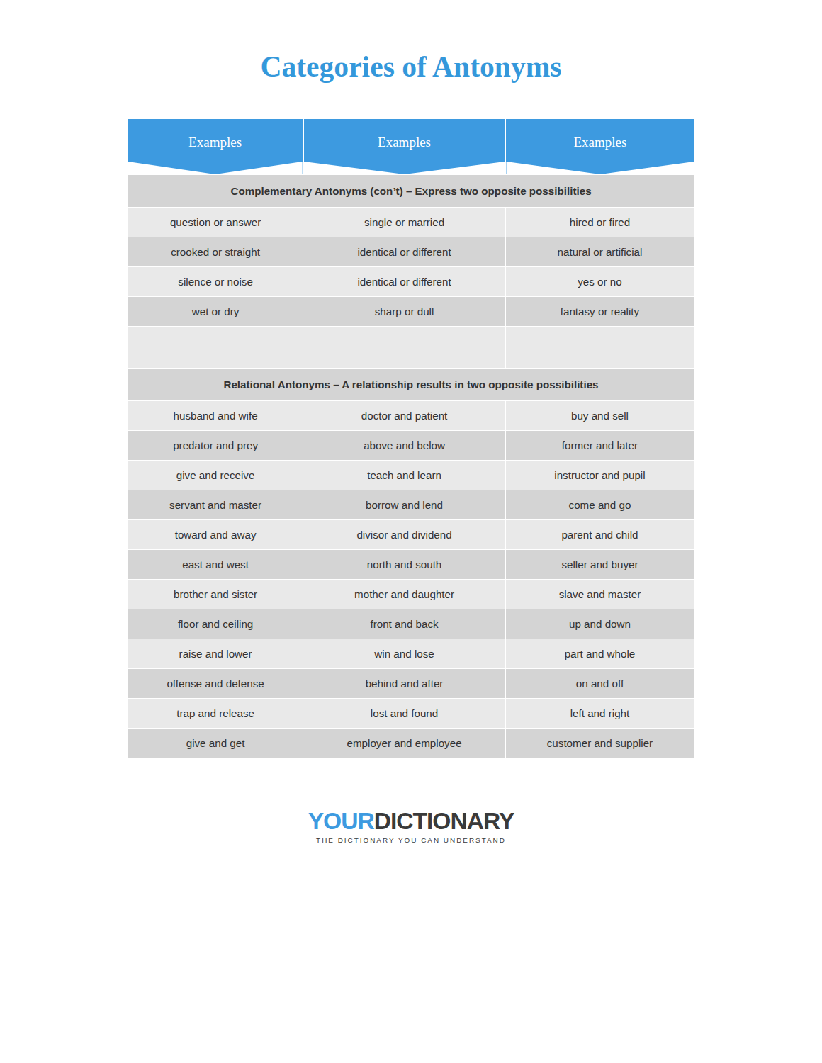Categories of Antonyms
| Examples | Examples | Examples |
| --- | --- | --- |
| Complementary Antonyms (con’t) – Express two opposite possibilities |
| question or answer | single or married | hired or fired |
| crooked or straight | identical or different | natural or artificial |
| silence or noise | identical or different | yes or no |
| wet or dry | sharp or dull | fantasy or reality |
| Relational Antonyms – A relationship results in two opposite possibilities |
| husband and wife | doctor and patient | buy and sell |
| predator and prey | above and below | former and later |
| give and receive | teach and learn | instructor and pupil |
| servant and master | borrow and lend | come and go |
| toward and away | divisor and dividend | parent and child |
| east and west | north and south | seller and buyer |
| brother and sister | mother and daughter | slave and master |
| floor and ceiling | front and back | up and down |
| raise and lower | win and lose | part and whole |
| offense and defense | behind and after | on and off |
| trap and release | lost and found | left and right |
| give and get | employer and employee | customer and supplier |
YOUR DICTIONARY
THE DICTIONARY YOU CAN UNDERSTAND